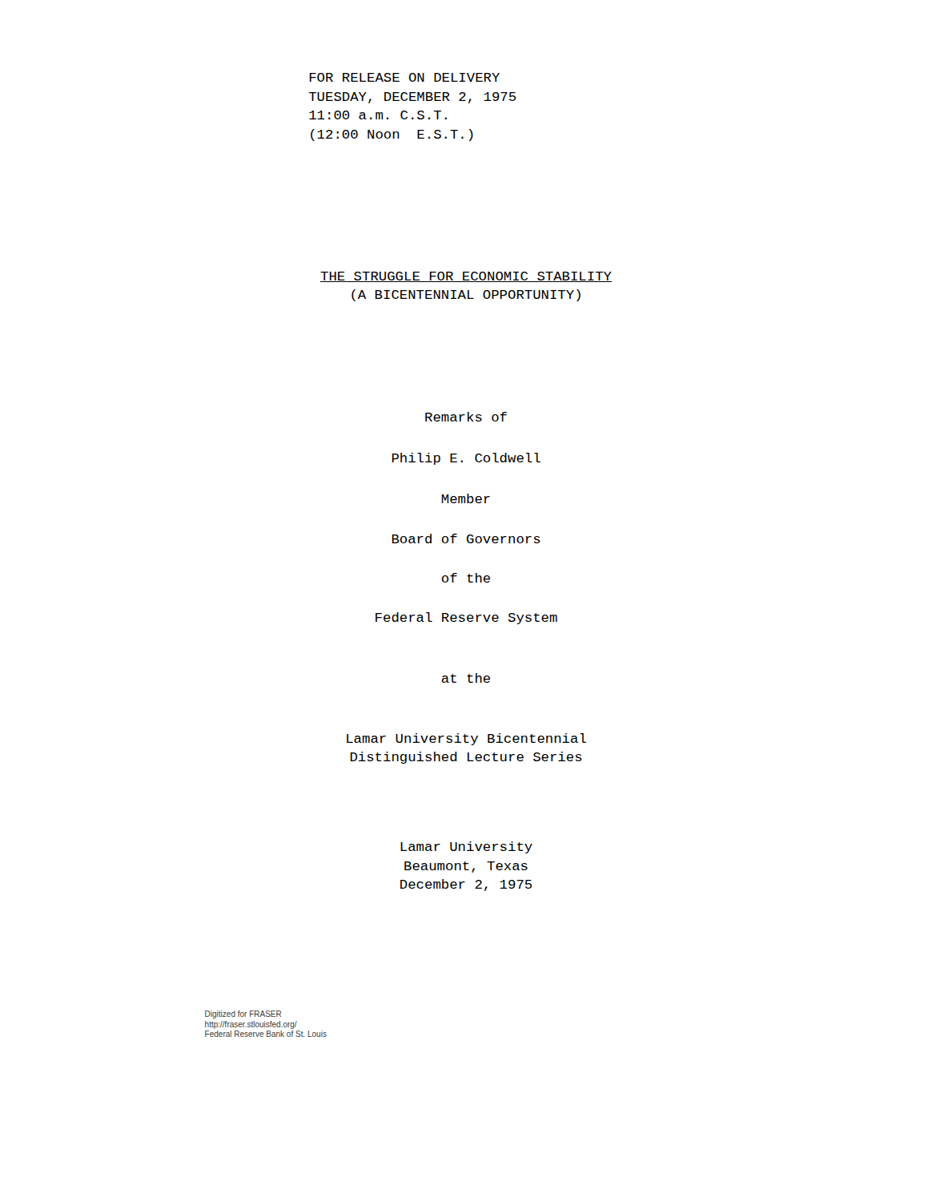FOR RELEASE ON DELIVERY
TUESDAY, DECEMBER 2, 1975
11:00 a.m. C.S.T.
(12:00 Noon E.S.T.)
THE STRUGGLE FOR ECONOMIC STABILITY
(A BICENTENNIAL OPPORTUNITY)
Remarks of
Philip E. Coldwell
Member
Board of Governors
of the
Federal Reserve System
at the
Lamar University Bicentennial
Distinguished Lecture Series
Lamar University
Beaumont, Texas
December 2, 1975
Digitized for FRASER
http://fraser.stlouisfed.org/
Federal Reserve Bank of St. Louis